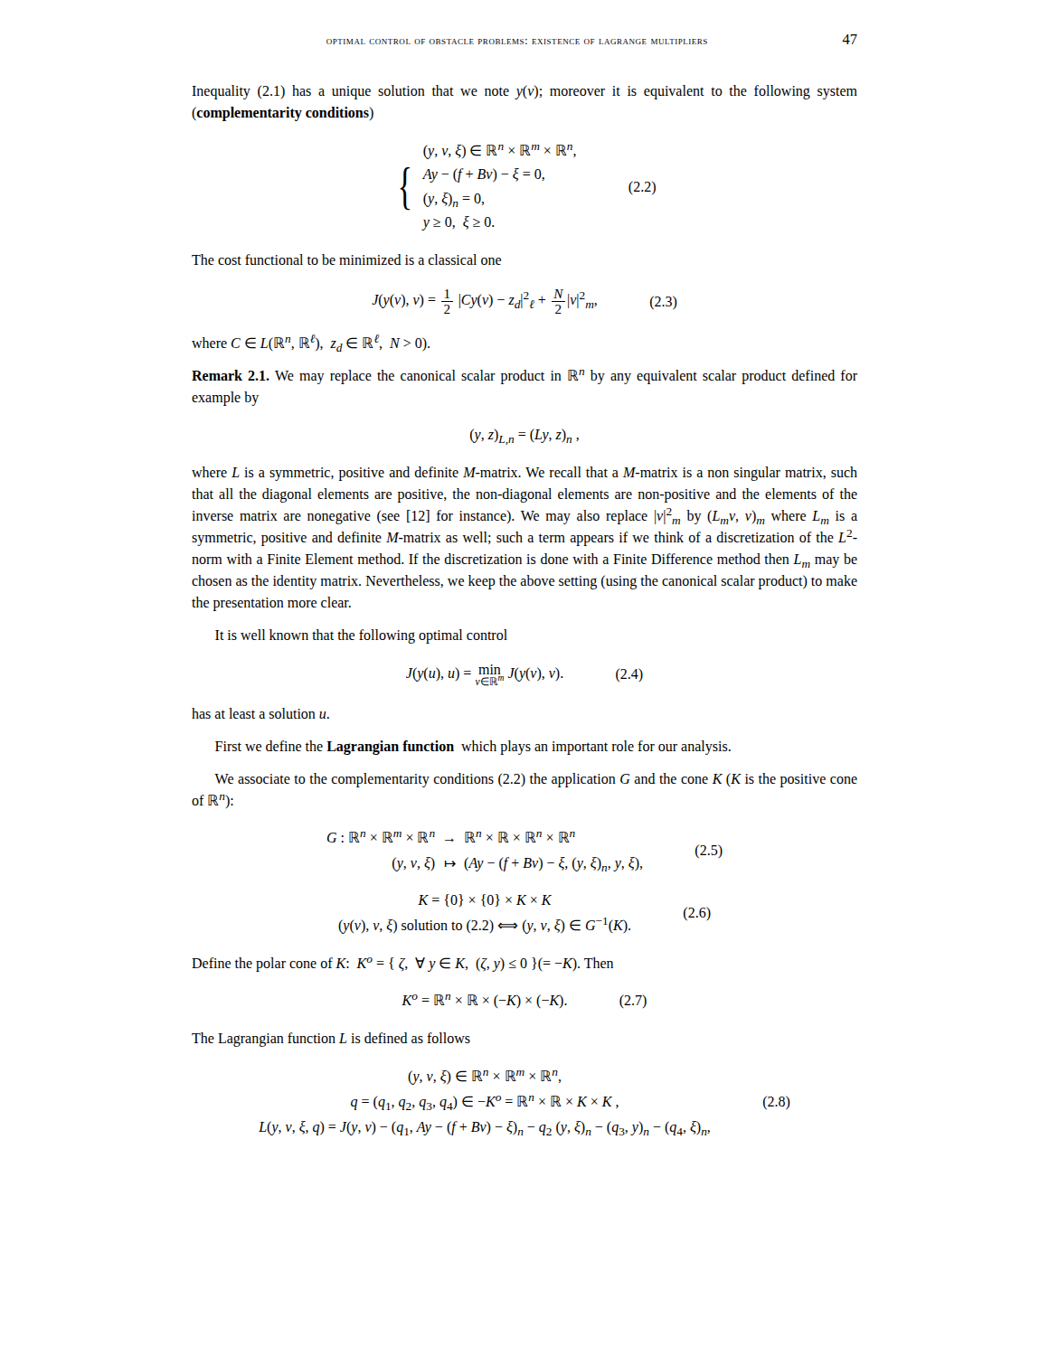optimal control of obstacle problems: existence of lagrange multipliers 47
Inequality (2.1) has a unique solution that we note y(v); moreover it is equivalent to the following system (complementarity conditions)
{ (y, v, ξ) ∈ ℝn × ℝm × ℝn, Ay − (f + Bv) − ξ = 0, (y, ξ)n = 0, y ≥ 0, ξ ≥ 0.
(2.2)
The cost functional to be minimized is a classical one
J(y(v), v) = 12 |Cy(v) − zd|2ℓ + N 2|v|2m,
(2.3)
where C ∈ L(ℝn, ℝℓ), zd ∈ ℝℓ, N > 0).
Remark 2.1. We may replace the canonical scalar product in ℝn by any equivalent scalar product defined for example by
(y, z)L,n = (Ly, z)n ,
where L is a symmetric, positive and definite M-matrix. We recall that a M-matrix is a non singular matrix, such that all the diagonal elements are positive, the non-diagonal elements are non-positive and the elements of the inverse matrix are nonegative (see [12] for instance). We may also replace |v|2m by (Lmv, v)m where Lm is a symmetric, positive and definite M-matrix as well; such a term appears if we think of a discretization of the L2-norm with a Finite Element method. If the discretization is done with a Finite Difference method then Lm may be chosen as the identity matrix. Nevertheless, we keep the above setting (using the canonical scalar product) to make the presentation more clear.
It is well known that the following optimal control
J(y(u), u) = min v∈ℝm J(y(v), v).
(2.4)
has at least a solution u.
First we define the Lagrangian function which plays an important role for our analysis.
We associate to the complementarity conditions (2.2) the application G and the cone K (K is the positive cone of ℝn):
G : ℝn × ℝm × ℝn → ℝn × ℝ × ℝn × ℝn (y, v, ξ) ↦ (Ay − (f + Bv) − ξ, (y, ξ)n, y, ξ),
(2.5)
K = {0} × {0} × K × K (y(v), v, ξ) solution to (2.2) ⟺ (y, v, ξ) ∈ G−1(K).
(2.6)
Define the polar cone of K: Ko = { ζ, ∀ y ∈ K, (ζ, y) ≤ 0 }(= −K). Then
Ko = ℝn × ℝ × (−K) × (−K).
(2.7)
The Lagrangian function L is defined as follows
(y, v, ξ) ∈ ℝn × ℝm × ℝn, q = (q1, q2, q3, q4) ∈ −Ko = ℝn × ℝ × K × K , L(y, v, ξ, q) = J(y, v) − (q1, Ay − (f + Bv) − ξ)n − q2 (y, ξ)n − (q3, y)n − (q4, ξ)n,
(2.8)